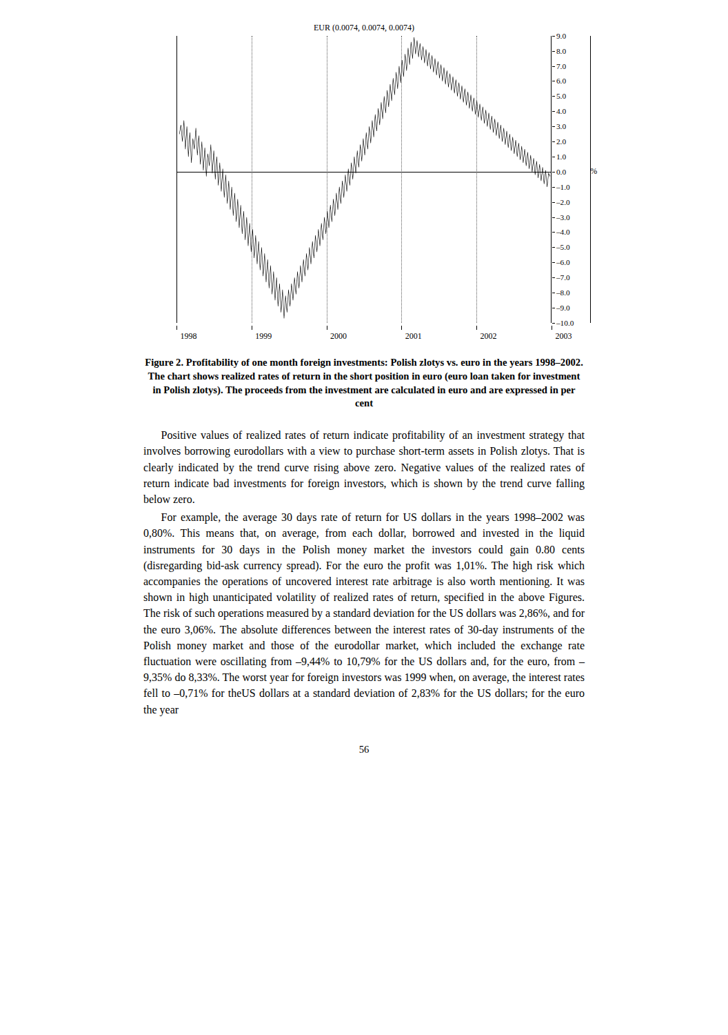EUR (0.0074, 0.0074, 0.0074)
9.0
8.0
7.0
6.0
5.0
4.0
3.0
2.0
1.0
0.0
–1.0
–2.0
–3.0
–4.0
–5.0
–6.0
–7.0
–8.0
–9.0
–10.0
%
1998
1999
2000
2001
2002
2003
Figure 2. Profitability of one month foreign investments: Polish zlotys vs. euro in the years 1998–2002. The chart shows realized rates of return in the short position in euro (euro loan taken for investment in Polish zlotys). The proceeds from the investment are calculated in euro and are expressed in per cent
Positive values of realized rates of return indicate profitability of an investment strategy that involves borrowing eurodollars with a view to purchase short-term assets in Polish zlotys. That is clearly indicated by the trend curve rising above zero. Negative values of the realized rates of return indicate bad investments for foreign investors, which is shown by the trend curve falling below zero.
For example, the average 30 days rate of return for US dollars in the years 1998–2002 was 0,80%. This means that, on average, from each dollar, borrowed and invested in the liquid instruments for 30 days in the Polish money market the investors could gain 0.80 cents (disregarding bid-ask currency spread). For the euro the profit was 1,01%. The high risk which accompanies the operations of uncovered interest rate arbitrage is also worth mentioning. It was shown in high unanticipated volatility of realized rates of return, specified in the above Figures. The risk of such operations measured by a standard deviation for the US dollars was 2,86%, and for the euro 3,06%. The absolute differences between the interest rates of 30-day instruments of the Polish money market and those of the eurodollar market, which included the exchange rate fluctuation were oscillating from –9,44% to 10,79% for the US dollars and, for the euro, from –9,35% do 8,33%. The worst year for foreign investors was 1999 when, on average, the interest rates fell to –0,71% for theUS dollars at a standard deviation of 2,83% for the US dollars; for the euro the year
56